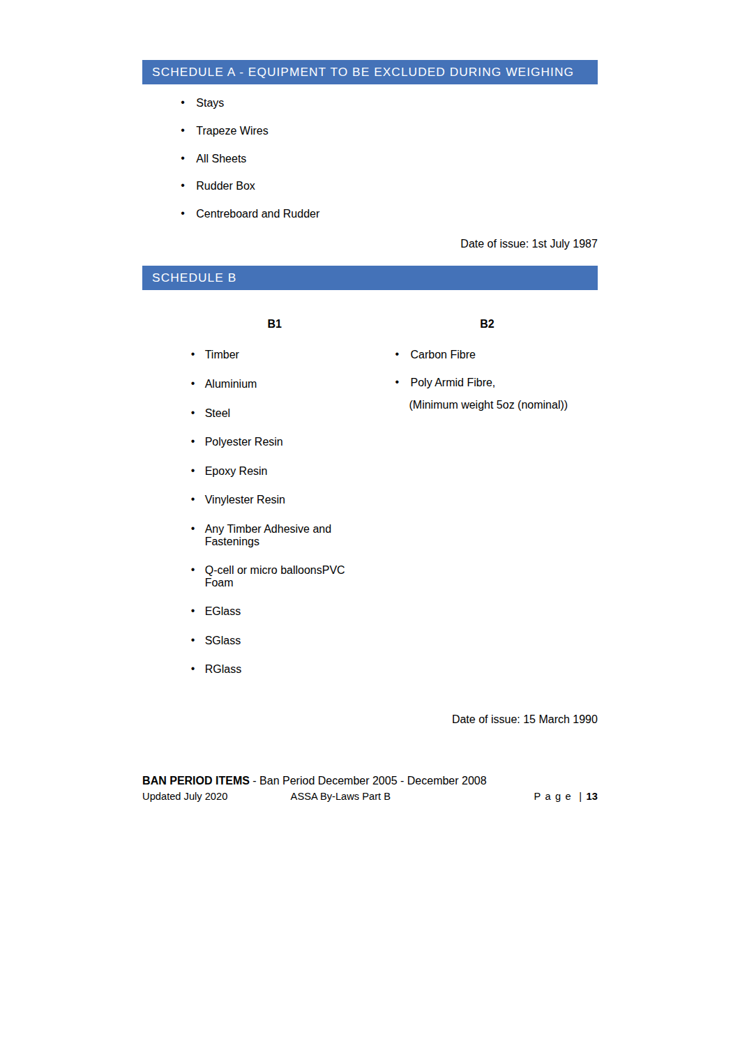Schedule A - Equipment to be Excluded During Weighing
Stays
Trapeze Wires
All Sheets
Rudder Box
Centreboard and Rudder
Date of issue: 1st July 1987
Schedule B
| B1 Timber Aluminium Steel Polyester Resin Epoxy Resin Vinylester Resin Any Timber Adhesive and Fastenings Q-cell or micro balloonsPVC Foam EGlass SGlass RGlass | B2 Carbon Fibre Poly Armid Fibre, (Minimum weight 5oz (nominal)) |
Date of issue: 15 March 1990
BAN PERIOD ITEMS - Ban Period December 2005 - December 2008
Updated July 2020
ASSA By-Laws Part B
P a g e | 13